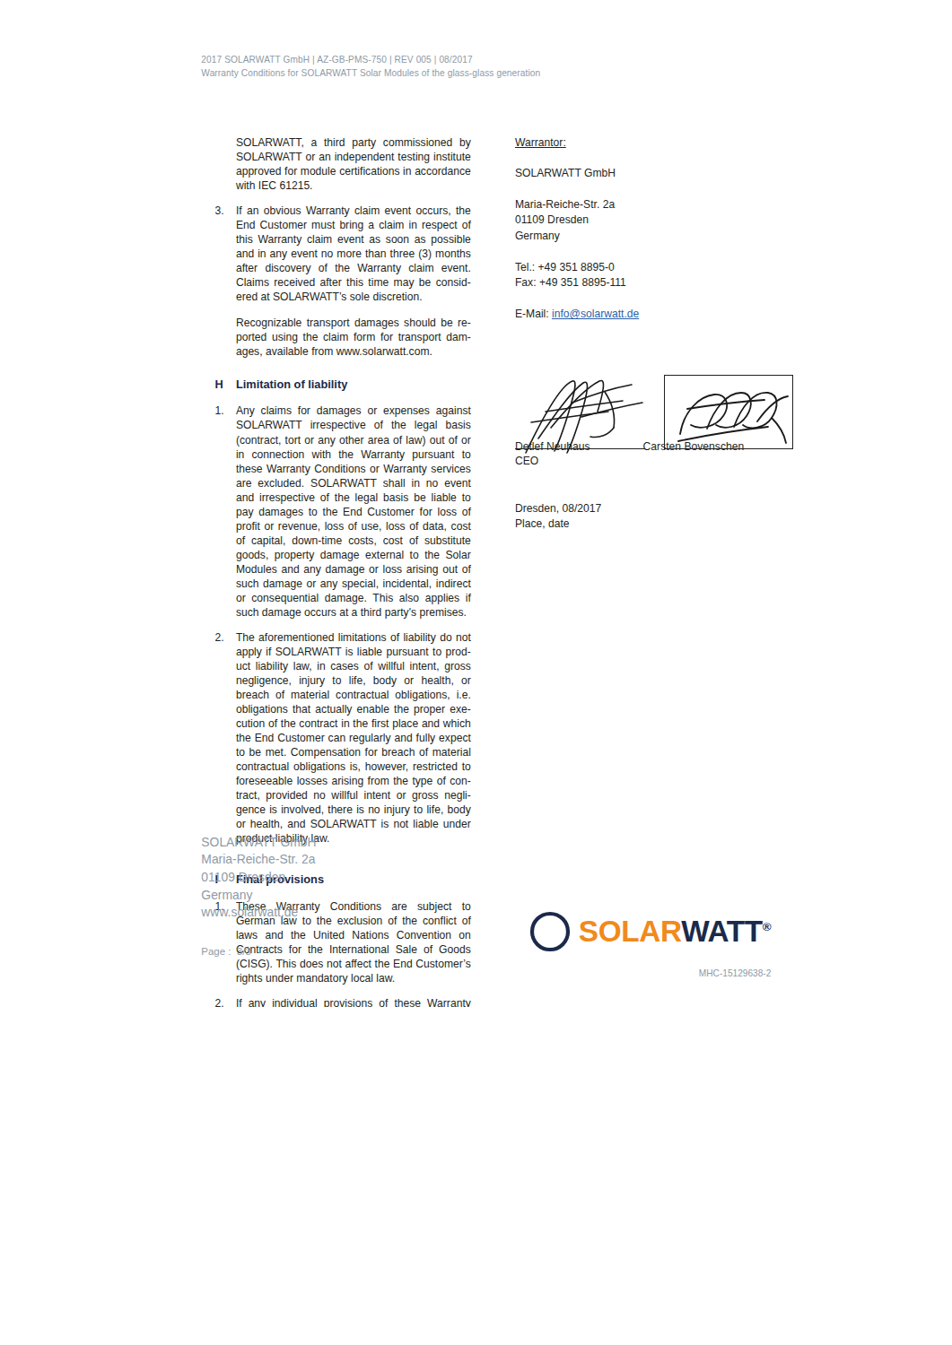2017 SOLARWATT GmbH | AZ-GB-PMS-750 | REV 005 | 08/2017
Warranty Conditions for SOLARWATT Solar Modules of the glass-glass generation
SOLARWATT, a third party commissioned by SOLARWATT or an independent testing institute approved for module certifications in accordance with IEC 61215.
3.
If an obvious Warranty claim event occurs, the End Customer must bring a claim in respect of this Warranty claim event as soon as possible and in any event no more than three (3) months after discovery of the Warranty claim event. Claims received after this time may be considered at SOLARWATT’s sole discretion.
Recognizable transport damages should be reported using the claim form for transport damages, available from www.solarwatt.com.
HLimitation of liability
1.
Any claims for damages or expenses against SOLARWATT irrespective of the legal basis (contract, tort or any other area of law) out of or in connection with the Warranty pursuant to these Warranty Conditions or Warranty services are excluded. SOLARWATT shall in no event and irrespective of the legal basis be liable to pay damages to the End Customer for loss of profit or revenue, loss of use, loss of data, cost of capital, down-time costs, cost of substitute goods, property damage external to the Solar Modules and any damage or loss arising out of such damage or any special, incidental, indirect or consequential damage. This also applies if such damage occurs at a third party's premises.
2.
The aforementioned limitations of liability do not apply if SOLARWATT is liable pursuant to product liability law, in cases of willful intent, gross negligence, injury to life, body or health, or breach of material contractual obligations, i.e. obligations that actually enable the proper execution of the contract in the first place and which the End Customer can regularly and fully expect to be met. Compensation for breach of material contractual obligations is, however, restricted to foreseeable losses arising from the type of contract, provided no willful intent or gross negligence is involved, there is no injury to life, body or health, and SOLARWATT is not liable under product liability law.
IFinal provisions
1.
These Warranty Conditions are subject to German law to the exclusion of the conflict of laws and the United Nations Convention on Contracts for the International Sale of Goods (CISG). This does not affect the End Customer’s rights under mandatory local law.
2.
If any individual provisions of these Warranty Conditions are or become invalid, the validity of the remaining provisions remains unaffected.
Warrantor:
SOLARWATT GmbH
Maria-Reiche-Str. 2a
01109 Dresden
Germany
Tel.: +49 351 8895-0
Fax: +49 351 8895-111
E-Mail: info@solarwatt.de
Detlef Neuhaus CEO
Carsten Bovenschen
Dresden, 08/2017
Place, date
SOLARWATT GmbH
Maria-Reiche-Str. 2a
01109 Dresden
Germany
www.solarwatt.de
Page : 3/3
SOLAR WATT®
MHC-15129638-2